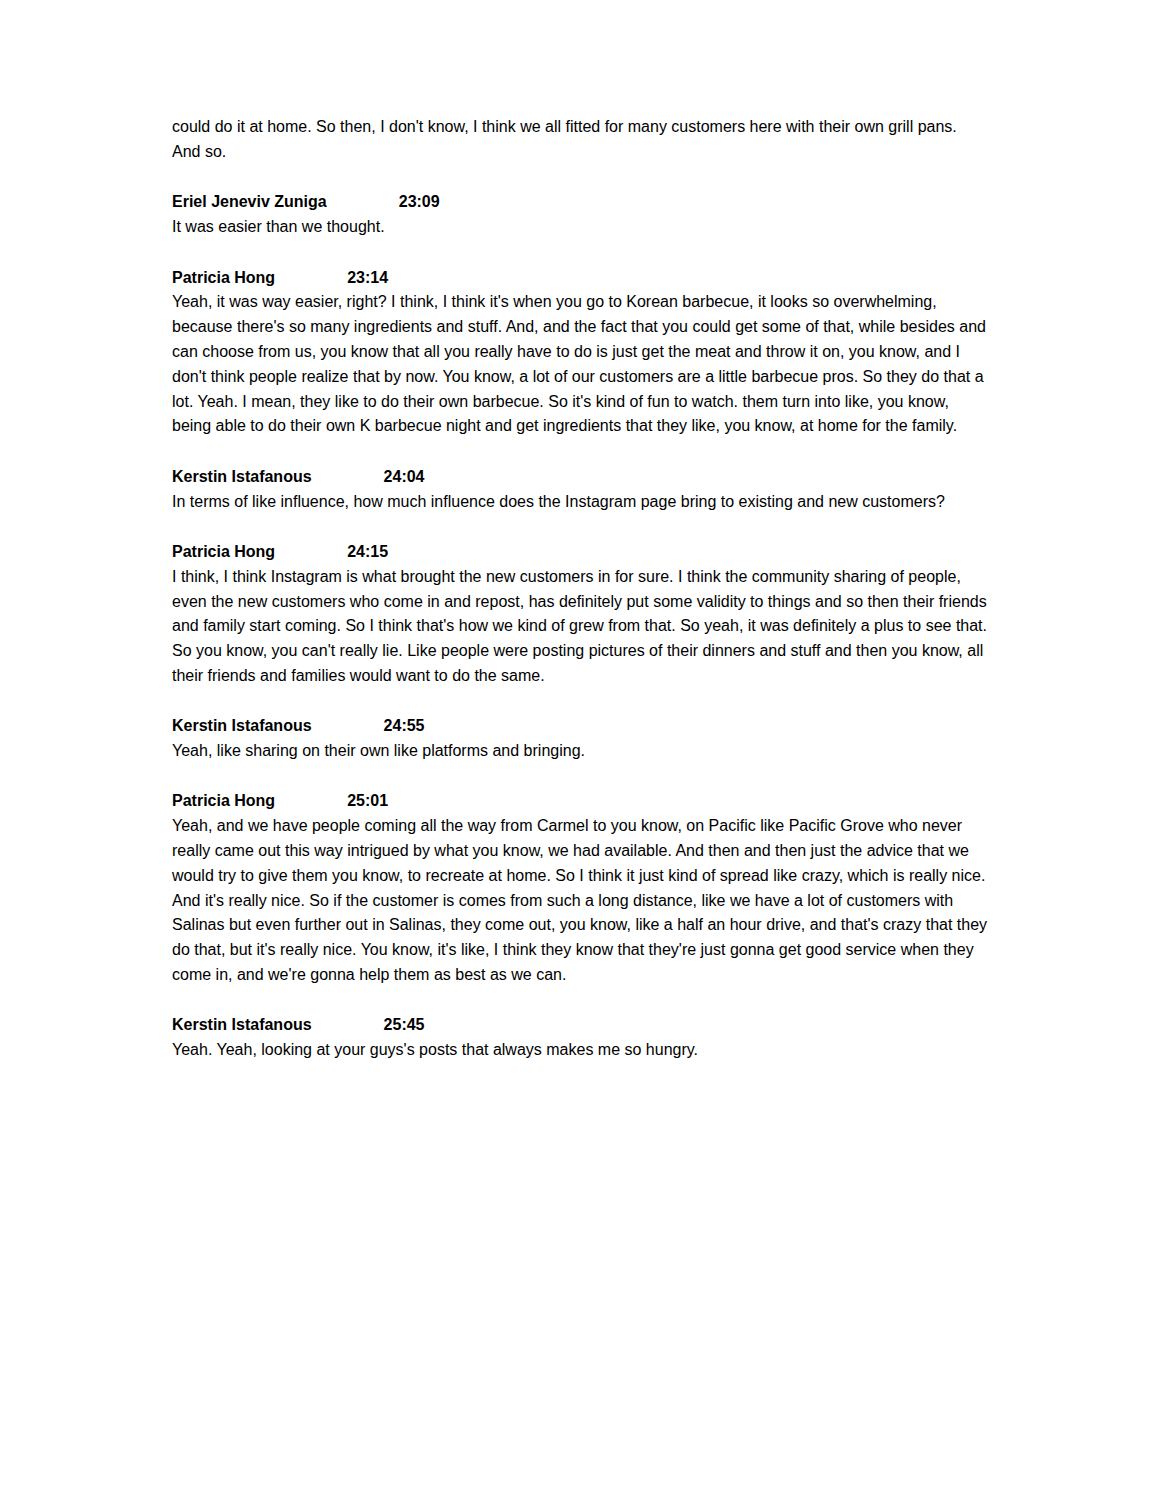could do it at home. So then, I don't know, I think we all fitted for many customers here with their own grill pans. And so.
Eriel Jeneviv Zuniga23:09
It was easier than we thought.
Patricia Hong23:14
Yeah, it was way easier, right? I think, I think it's when you go to Korean barbecue, it looks so overwhelming, because there's so many ingredients and stuff. And, and the fact that you could get some of that, while besides and can choose from us, you know that all you really have to do is just get the meat and throw it on, you know, and I don't think people realize that by now. You know, a lot of our customers are a little barbecue pros. So they do that a lot. Yeah. I mean, they like to do their own barbecue. So it's kind of fun to watch. them turn into like, you know, being able to do their own K barbecue night and get ingredients that they like, you know, at home for the family.
Kerstin Istafanous24:04
In terms of like influence, how much influence does the Instagram page bring to existing and new customers?
Patricia Hong24:15
I think, I think Instagram is what brought the new customers in for sure. I think the community sharing of people, even the new customers who come in and repost, has definitely put some validity to things and so then their friends and family start coming. So I think that's how we kind of grew from that. So yeah, it was definitely a plus to see that. So you know, you can't really lie. Like people were posting pictures of their dinners and stuff and then you know, all their friends and families would want to do the same.
Kerstin Istafanous24:55
Yeah, like sharing on their own like platforms and bringing.
Patricia Hong25:01
Yeah, and we have people coming all the way from Carmel to you know, on Pacific like Pacific Grove who never really came out this way intrigued by what you know, we had available. And then and then just the advice that we would try to give them you know, to recreate at home. So I think it just kind of spread like crazy, which is really nice. And it's really nice. So if the customer is comes from such a long distance, like we have a lot of customers with Salinas but even further out in Salinas, they come out, you know, like a half an hour drive, and that's crazy that they do that, but it's really nice. You know, it's like, I think they know that they're just gonna get good service when they come in, and we're gonna help them as best as we can.
Kerstin Istafanous25:45
Yeah. Yeah, looking at your guys's posts that always makes me so hungry.